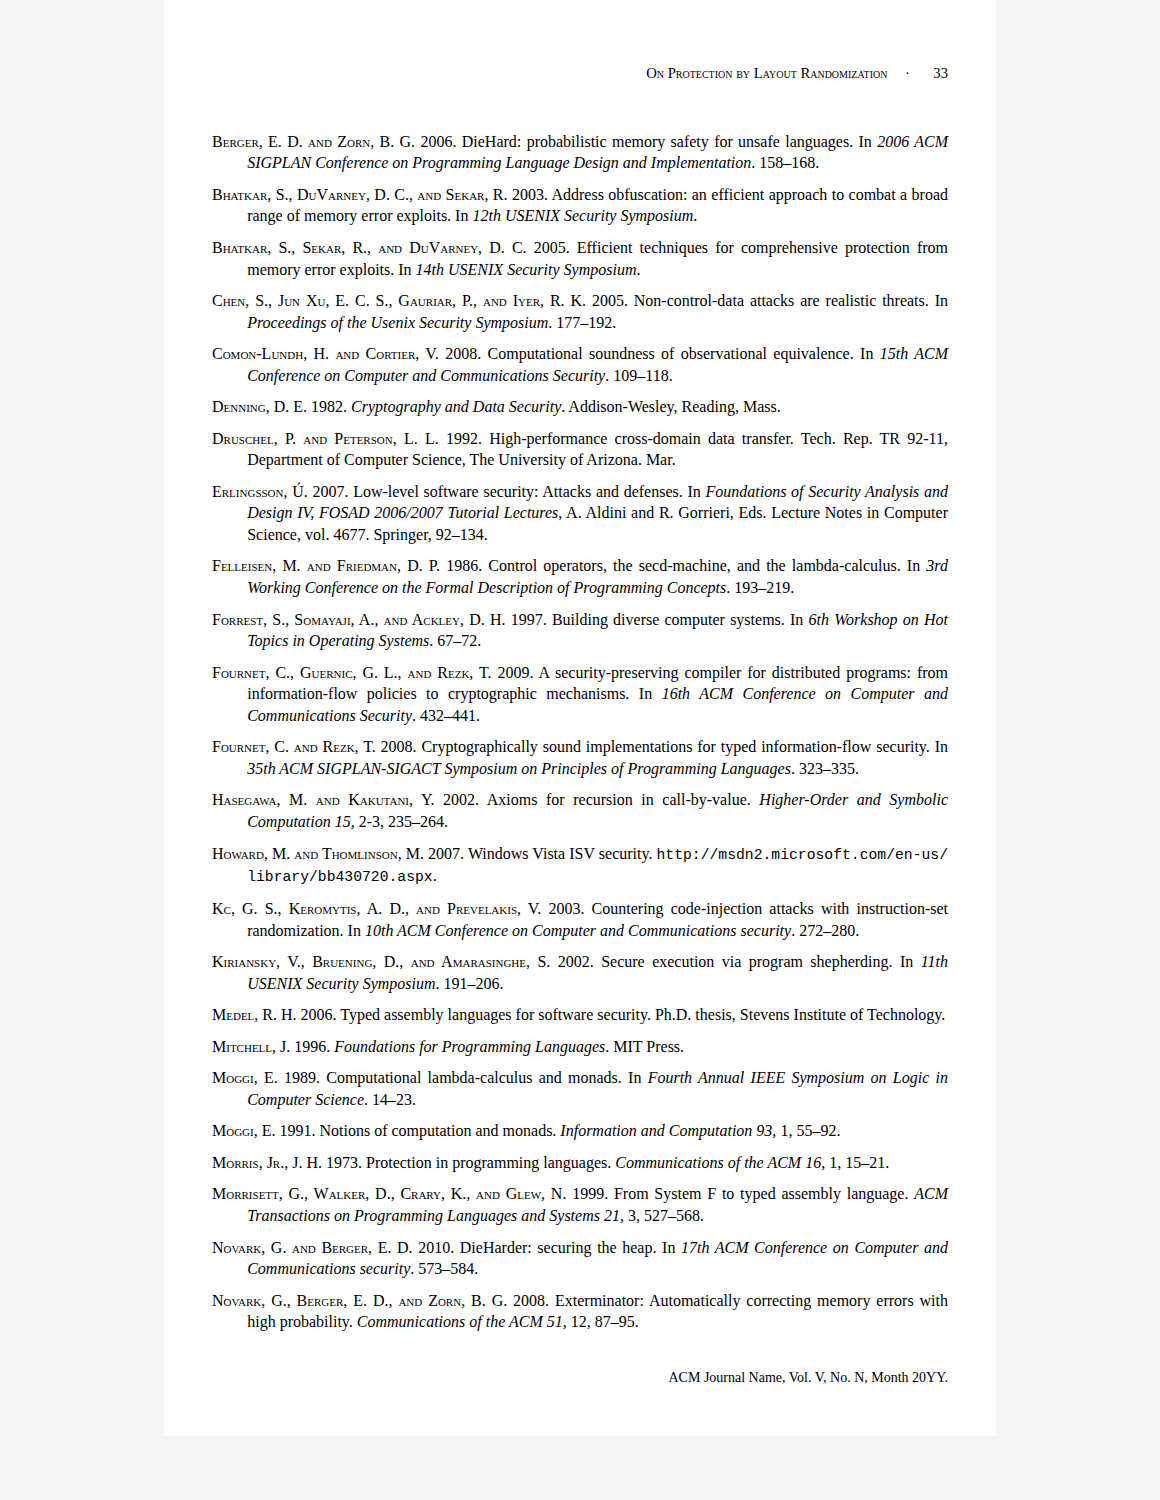On Protection by Layout Randomization·33
Berger, E. D. and Zorn, B. G. 2006. DieHard: probabilistic memory safety for unsafe languages. In 2006 ACM SIGPLAN Conference on Programming Language Design and Implementation. 158–168.
Bhatkar, S., DuVarney, D. C., and Sekar, R. 2003. Address obfuscation: an efficient approach to combat a broad range of memory error exploits. In 12th USENIX Security Symposium.
Bhatkar, S., Sekar, R., and DuVarney, D. C. 2005. Efficient techniques for comprehensive protection from memory error exploits. In 14th USENIX Security Symposium.
Chen, S., Jun Xu, E. C. S., Gauriar, P., and Iyer, R. K. 2005. Non-control-data attacks are realistic threats. In Proceedings of the Usenix Security Symposium. 177–192.
Comon-Lundh, H. and Cortier, V. 2008. Computational soundness of observational equivalence. In 15th ACM Conference on Computer and Communications Security. 109–118.
Denning, D. E. 1982. Cryptography and Data Security. Addison-Wesley, Reading, Mass.
Druschel, P. and Peterson, L. L. 1992. High-performance cross-domain data transfer. Tech. Rep. TR 92-11, Department of Computer Science, The University of Arizona. Mar.
Erlingsson, Ú. 2007. Low-level software security: Attacks and defenses. In Foundations of Security Analysis and Design IV, FOSAD 2006/2007 Tutorial Lectures, A. Aldini and R. Gorrieri, Eds. Lecture Notes in Computer Science, vol. 4677. Springer, 92–134.
Felleisen, M. and Friedman, D. P. 1986. Control operators, the secd-machine, and the lambda-calculus. In 3rd Working Conference on the Formal Description of Programming Concepts. 193–219.
Forrest, S., Somayaji, A., and Ackley, D. H. 1997. Building diverse computer systems. In 6th Workshop on Hot Topics in Operating Systems. 67–72.
Fournet, C., Guernic, G. L., and Rezk, T. 2009. A security-preserving compiler for distributed programs: from information-flow policies to cryptographic mechanisms. In 16th ACM Conference on Computer and Communications Security. 432–441.
Fournet, C. and Rezk, T. 2008. Cryptographically sound implementations for typed information-flow security. In 35th ACM SIGPLAN-SIGACT Symposium on Principles of Programming Languages. 323–335.
Hasegawa, M. and Kakutani, Y. 2002. Axioms for recursion in call-by-value. Higher-Order and Symbolic Computation 15, 2-3, 235–264.
Howard, M. and Thomlinson, M. 2007. Windows Vista ISV security. http://msdn2.microsoft.com/en-us/library/bb430720.aspx.
Kc, G. S., Keromytis, A. D., and Prevelakis, V. 2003. Countering code-injection attacks with instruction-set randomization. In 10th ACM Conference on Computer and Communications security. 272–280.
Kiriansky, V., Bruening, D., and Amarasinghe, S. 2002. Secure execution via program shepherding. In 11th USENIX Security Symposium. 191–206.
Medel, R. H. 2006. Typed assembly languages for software security. Ph.D. thesis, Stevens Institute of Technology.
Mitchell, J. 1996. Foundations for Programming Languages. MIT Press.
Moggi, E. 1989. Computational lambda-calculus and monads. In Fourth Annual IEEE Symposium on Logic in Computer Science. 14–23.
Moggi, E. 1991. Notions of computation and monads. Information and Computation 93, 1, 55–92.
Morris, Jr., J. H. 1973. Protection in programming languages. Communications of the ACM 16, 1, 15–21.
Morrisett, G., Walker, D., Crary, K., and Glew, N. 1999. From System F to typed assembly language. ACM Transactions on Programming Languages and Systems 21, 3, 527–568.
Novark, G. and Berger, E. D. 2010. DieHarder: securing the heap. In 17th ACM Conference on Computer and Communications security. 573–584.
Novark, G., Berger, E. D., and Zorn, B. G. 2008. Exterminator: Automatically correcting memory errors with high probability. Communications of the ACM 51, 12, 87–95.
ACM Journal Name, Vol. V, No. N, Month 20YY.